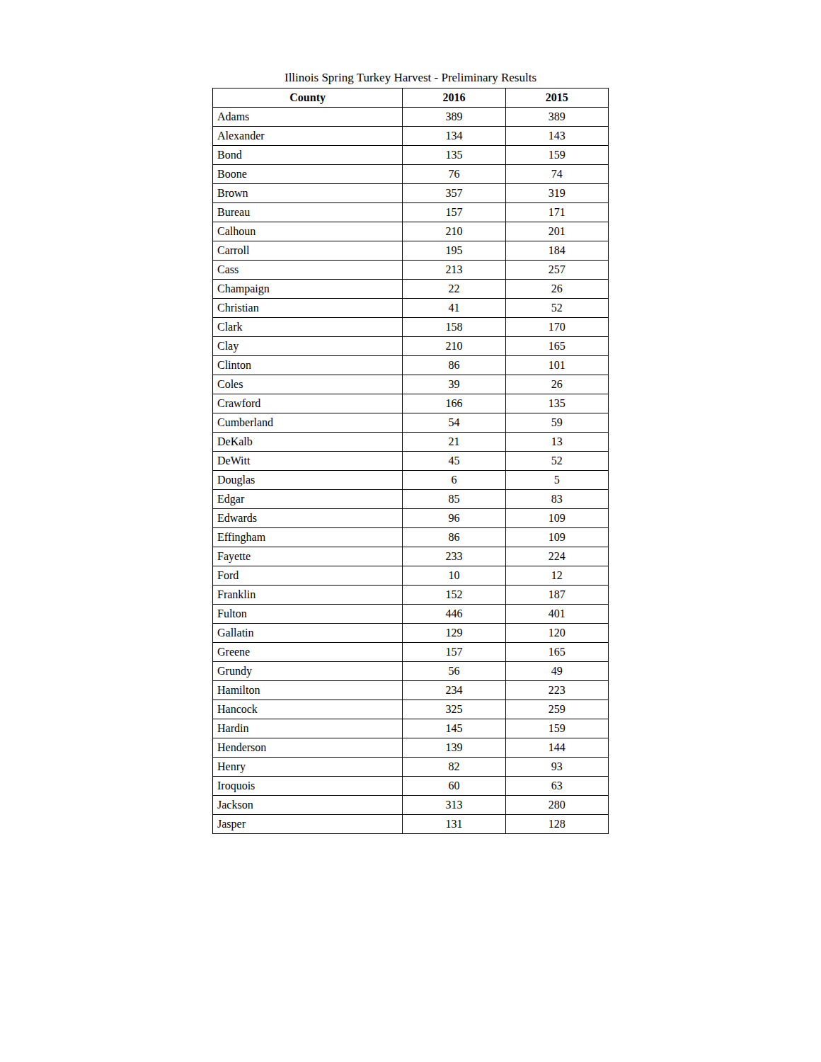Illinois Spring Turkey Harvest - Preliminary Results
| County | 2016 | 2015 |
| --- | --- | --- |
| Adams | 389 | 389 |
| Alexander | 134 | 143 |
| Bond | 135 | 159 |
| Boone | 76 | 74 |
| Brown | 357 | 319 |
| Bureau | 157 | 171 |
| Calhoun | 210 | 201 |
| Carroll | 195 | 184 |
| Cass | 213 | 257 |
| Champaign | 22 | 26 |
| Christian | 41 | 52 |
| Clark | 158 | 170 |
| Clay | 210 | 165 |
| Clinton | 86 | 101 |
| Coles | 39 | 26 |
| Crawford | 166 | 135 |
| Cumberland | 54 | 59 |
| DeKalb | 21 | 13 |
| DeWitt | 45 | 52 |
| Douglas | 6 | 5 |
| Edgar | 85 | 83 |
| Edwards | 96 | 109 |
| Effingham | 86 | 109 |
| Fayette | 233 | 224 |
| Ford | 10 | 12 |
| Franklin | 152 | 187 |
| Fulton | 446 | 401 |
| Gallatin | 129 | 120 |
| Greene | 157 | 165 |
| Grundy | 56 | 49 |
| Hamilton | 234 | 223 |
| Hancock | 325 | 259 |
| Hardin | 145 | 159 |
| Henderson | 139 | 144 |
| Henry | 82 | 93 |
| Iroquois | 60 | 63 |
| Jackson | 313 | 280 |
| Jasper | 131 | 128 |